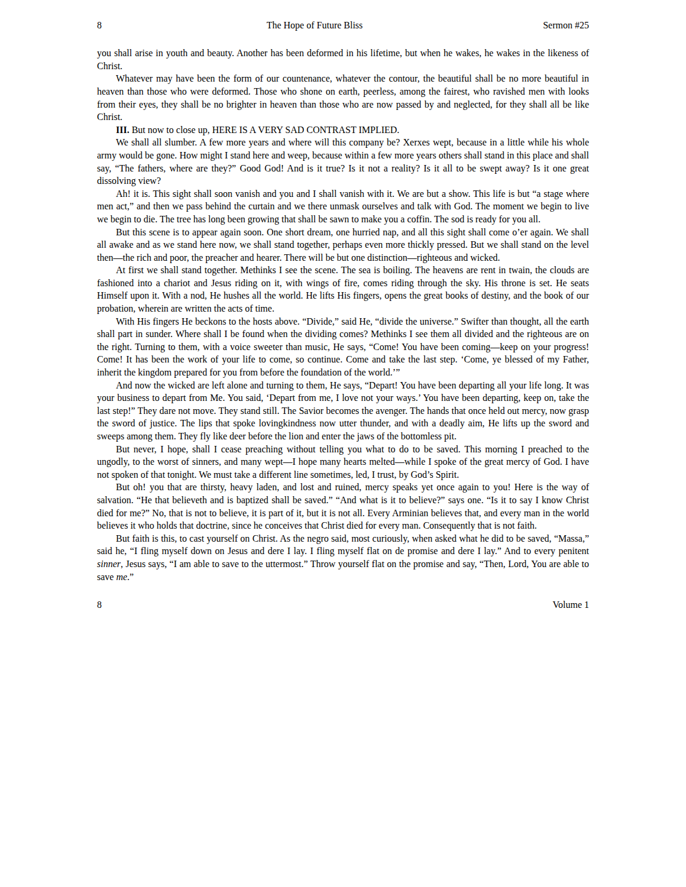8 The Hope of Future Bliss Sermon #25
you shall arise in youth and beauty. Another has been deformed in his lifetime, but when he wakes, he wakes in the likeness of Christ.
Whatever may have been the form of our countenance, whatever the contour, the beautiful shall be no more beautiful in heaven than those who were deformed. Those who shone on earth, peerless, among the fairest, who ravished men with looks from their eyes, they shall be no brighter in heaven than those who are now passed by and neglected, for they shall all be like Christ.
III. But now to close up, HERE IS A VERY SAD CONTRAST IMPLIED.
We shall all slumber. A few more years and where will this company be? Xerxes wept, because in a little while his whole army would be gone. How might I stand here and weep, because within a few more years others shall stand in this place and shall say, “The fathers, where are they?” Good God! And is it true? Is it not a reality? Is it all to be swept away? Is it one great dissolving view?
Ah! it is. This sight shall soon vanish and you and I shall vanish with it. We are but a show. This life is but “a stage where men act,” and then we pass behind the curtain and we there unmask ourselves and talk with God. The moment we begin to live we begin to die. The tree has long been growing that shall be sawn to make you a coffin. The sod is ready for you all.
But this scene is to appear again soon. One short dream, one hurried nap, and all this sight shall come o’er again. We shall all awake and as we stand here now, we shall stand together, perhaps even more thickly pressed. But we shall stand on the level then—the rich and poor, the preacher and hearer. There will be but one distinction—righteous and wicked.
At first we shall stand together. Methinks I see the scene. The sea is boiling. The heavens are rent in twain, the clouds are fashioned into a chariot and Jesus riding on it, with wings of fire, comes riding through the sky. His throne is set. He seats Himself upon it. With a nod, He hushes all the world. He lifts His fingers, opens the great books of destiny, and the book of our probation, wherein are written the acts of time.
With His fingers He beckons to the hosts above. “Divide,” said He, “divide the universe.” Swifter than thought, all the earth shall part in sunder. Where shall I be found when the dividing comes? Methinks I see them all divided and the righteous are on the right. Turning to them, with a voice sweeter than music, He says, “Come! You have been coming—keep on your progress! Come! It has been the work of your life to come, so continue. Come and take the last step. ‘Come, ye blessed of my Father, inherit the kingdom prepared for you from before the foundation of the world.’”
And now the wicked are left alone and turning to them, He says, “Depart! You have been departing all your life long. It was your business to depart from Me. You said, ‘Depart from me, I love not your ways.’ You have been departing, keep on, take the last step!” They dare not move. They stand still. The Savior becomes the avenger. The hands that once held out mercy, now grasp the sword of justice. The lips that spoke lovingkindness now utter thunder, and with a deadly aim, He lifts up the sword and sweeps among them. They fly like deer before the lion and enter the jaws of the bottomless pit.
But never, I hope, shall I cease preaching without telling you what to do to be saved. This morning I preached to the ungodly, to the worst of sinners, and many wept—I hope many hearts melted—while I spoke of the great mercy of God. I have not spoken of that tonight. We must take a different line sometimes, led, I trust, by God’s Spirit.
But oh! you that are thirsty, heavy laden, and lost and ruined, mercy speaks yet once again to you! Here is the way of salvation. “He that believeth and is baptized shall be saved.” “And what is it to believe?” says one. “Is it to say I know Christ died for me?” No, that is not to believe, it is part of it, but it is not all. Every Arminian believes that, and every man in the world believes it who holds that doctrine, since he conceives that Christ died for every man. Consequently that is not faith.
But faith is this, to cast yourself on Christ. As the negro said, most curiously, when asked what he did to be saved, “Massa,” said he, “I fling myself down on Jesus and dere I lay. I fling myself flat on de promise and dere I lay.” And to every penitent sinner, Jesus says, “I am able to save to the uttermost.” Throw yourself flat on the promise and say, “Then, Lord, You are able to save me.”
8 Volume 1